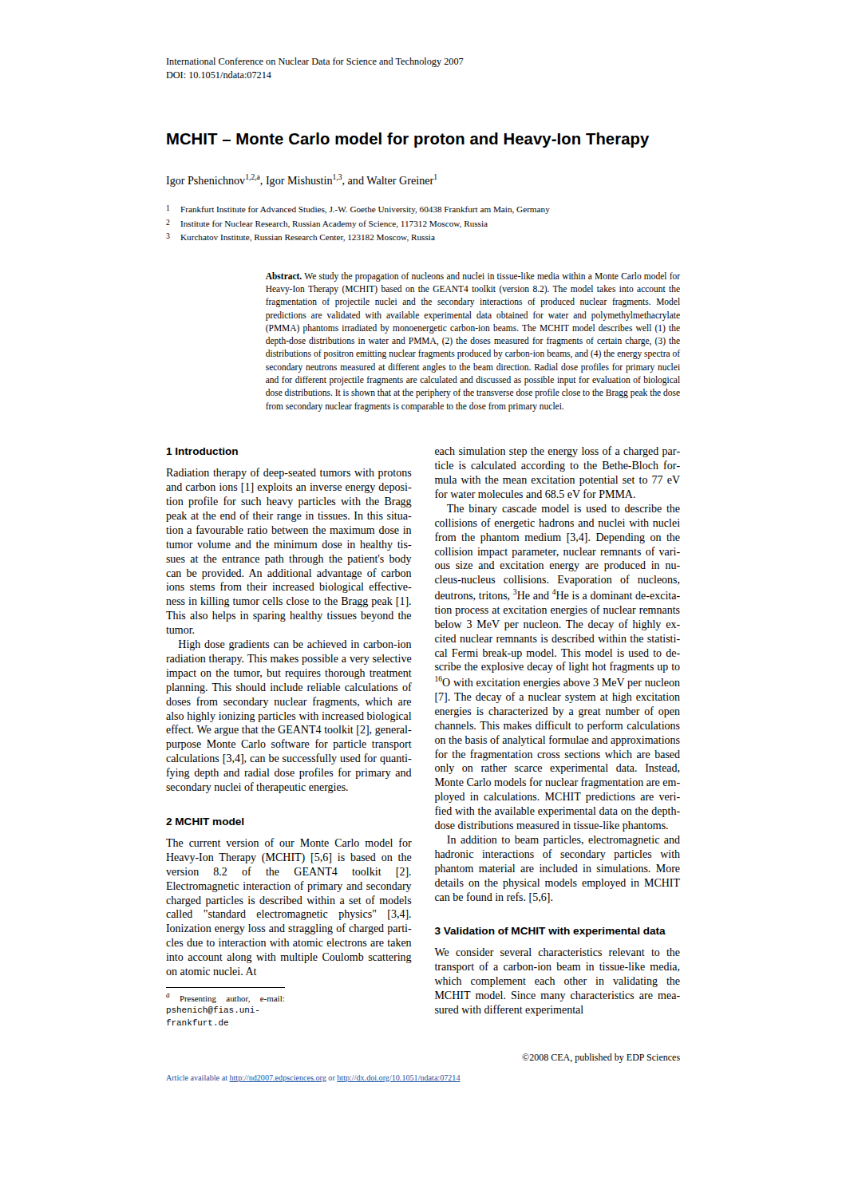International Conference on Nuclear Data for Science and Technology 2007
DOI: 10.1051/ndata:07214
MCHIT – Monte Carlo model for proton and Heavy-Ion Therapy
Igor Pshenichnov1,2,a, Igor Mishustin1,3, and Walter Greiner1
1 Frankfurt Institute for Advanced Studies, J.-W. Goethe University, 60438 Frankfurt am Main, Germany
2 Institute for Nuclear Research, Russian Academy of Science, 117312 Moscow, Russia
3 Kurchatov Institute, Russian Research Center, 123182 Moscow, Russia
Abstract. We study the propagation of nucleons and nuclei in tissue-like media within a Monte Carlo model for Heavy-Ion Therapy (MCHIT) based on the GEANT4 toolkit (version 8.2). The model takes into account the fragmentation of projectile nuclei and the secondary interactions of produced nuclear fragments. Model predictions are validated with available experimental data obtained for water and polymethylmethacrylate (PMMA) phantoms irradiated by monoenergetic carbon-ion beams. The MCHIT model describes well (1) the depth-dose distributions in water and PMMA, (2) the doses measured for fragments of certain charge, (3) the distributions of positron emitting nuclear fragments produced by carbon-ion beams, and (4) the energy spectra of secondary neutrons measured at different angles to the beam direction. Radial dose profiles for primary nuclei and for different projectile fragments are calculated and discussed as possible input for evaluation of biological dose distributions. It is shown that at the periphery of the transverse dose profile close to the Bragg peak the dose from secondary nuclear fragments is comparable to the dose from primary nuclei.
1 Introduction
Radiation therapy of deep-seated tumors with protons and carbon ions [1] exploits an inverse energy deposition profile for such heavy particles with the Bragg peak at the end of their range in tissues. In this situation a favourable ratio between the maximum dose in tumor volume and the minimum dose in healthy tissues at the entrance path through the patient's body can be provided. An additional advantage of carbon ions stems from their increased biological effectiveness in killing tumor cells close to the Bragg peak [1]. This also helps in sparing healthy tissues beyond the tumor.
High dose gradients can be achieved in carbon-ion radiation therapy. This makes possible a very selective impact on the tumor, but requires thorough treatment planning. This should include reliable calculations of doses from secondary nuclear fragments, which are also highly ionizing particles with increased biological effect. We argue that the GEANT4 toolkit [2], general-purpose Monte Carlo software for particle transport calculations [3,4], can be successfully used for quantifying depth and radial dose profiles for primary and secondary nuclei of therapeutic energies.
2 MCHIT model
The current version of our Monte Carlo model for Heavy-Ion Therapy (MCHIT) [5,6] is based on the version 8.2 of the GEANT4 toolkit [2]. Electromagnetic interaction of primary and secondary charged particles is described within a set of models called "standard electromagnetic physics" [3,4]. Ionization energy loss and straggling of charged particles due to interaction with atomic electrons are taken into account along with multiple Coulomb scattering on atomic nuclei. At
a Presenting author, e-mail: pshenich@fias.uni-frankfurt.de
each simulation step the energy loss of a charged particle is calculated according to the Bethe-Bloch formula with the mean excitation potential set to 77 eV for water molecules and 68.5 eV for PMMA.
The binary cascade model is used to describe the collisions of energetic hadrons and nuclei with nuclei from the phantom medium [3,4]. Depending on the collision impact parameter, nuclear remnants of various size and excitation energy are produced in nucleus-nucleus collisions. Evaporation of nucleons, deutrons, tritons, 3He and 4He is a dominant de-excitation process at excitation energies of nuclear remnants below 3 MeV per nucleon. The decay of highly excited nuclear remnants is described within the statistical Fermi break-up model. This model is used to describe the explosive decay of light hot fragments up to 16O with excitation energies above 3 MeV per nucleon [7]. The decay of a nuclear system at high excitation energies is characterized by a great number of open channels. This makes difficult to perform calculations on the basis of analytical formulae and approximations for the fragmentation cross sections which are based only on rather scarce experimental data. Instead, Monte Carlo models for nuclear fragmentation are employed in calculations. MCHIT predictions are verified with the available experimental data on the depth-dose distributions measured in tissue-like phantoms.
In addition to beam particles, electromagnetic and hadronic interactions of secondary particles with phantom material are included in simulations. More details on the physical models employed in MCHIT can be found in refs. [5,6].
3 Validation of MCHIT with experimental data
We consider several characteristics relevant to the transport of a carbon-ion beam in tissue-like media, which complement each other in validating the MCHIT model. Since many characteristics are measured with different experimental
©2008 CEA, published by EDP Sciences
Article available at http://nd2007.edpsciences.org or http://dx.doi.org/10.1051/ndata:07214